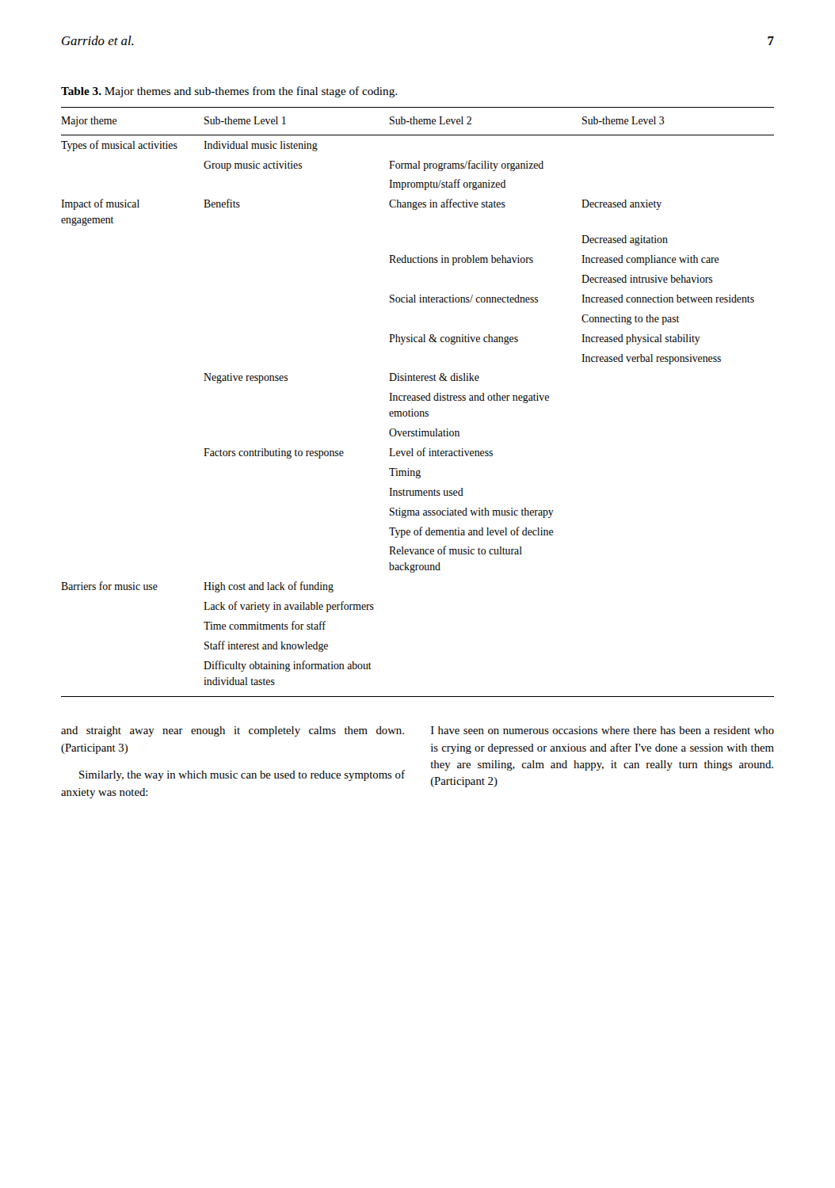Garrido et al. 7
Table 3. Major themes and sub-themes from the final stage of coding.
| Major theme | Sub-theme Level 1 | Sub-theme Level 2 | Sub-theme Level 3 |
| --- | --- | --- | --- |
| Types of musical activities | Individual music listening | | |
| | Group music activities | Formal programs/facility organized | |
| | | Impromptu/staff organized | |
| Impact of musical engagement | Benefits | Changes in affective states | Decreased anxiety |
| | | | Decreased agitation |
| | | Reductions in problem behaviors | Increased compliance with care |
| | | | Decreased intrusive behaviors |
| | | Social interactions/ connectedness | Increased connection between residents |
| | | | Connecting to the past |
| | | Physical & cognitive changes | Increased physical stability |
| | | | Increased verbal responsiveness |
| | Negative responses | Disinterest & dislike | |
| | | Increased distress and other negative emotions | |
| | | Overstimulation | |
| | Factors contributing to response | Level of interactiveness | |
| | | Timing | |
| | | Instruments used | |
| | | Stigma associated with music therapy | |
| | | Type of dementia and level of decline | |
| | | Relevance of music to cultural background | |
| Barriers for music use | High cost and lack of funding | | |
| | Lack of variety in available performers | | |
| | Time commitments for staff | | |
| | Staff interest and knowledge | | |
| | Difficulty obtaining information about individual tastes | | |
and straight away near enough it completely calms them down. (Participant 3)
Similarly, the way in which music can be used to reduce symptoms of anxiety was noted:
I have seen on numerous occasions where there has been a resident who is crying or depressed or anxious and after I've done a session with them they are smiling, calm and happy, it can really turn things around. (Participant 2)